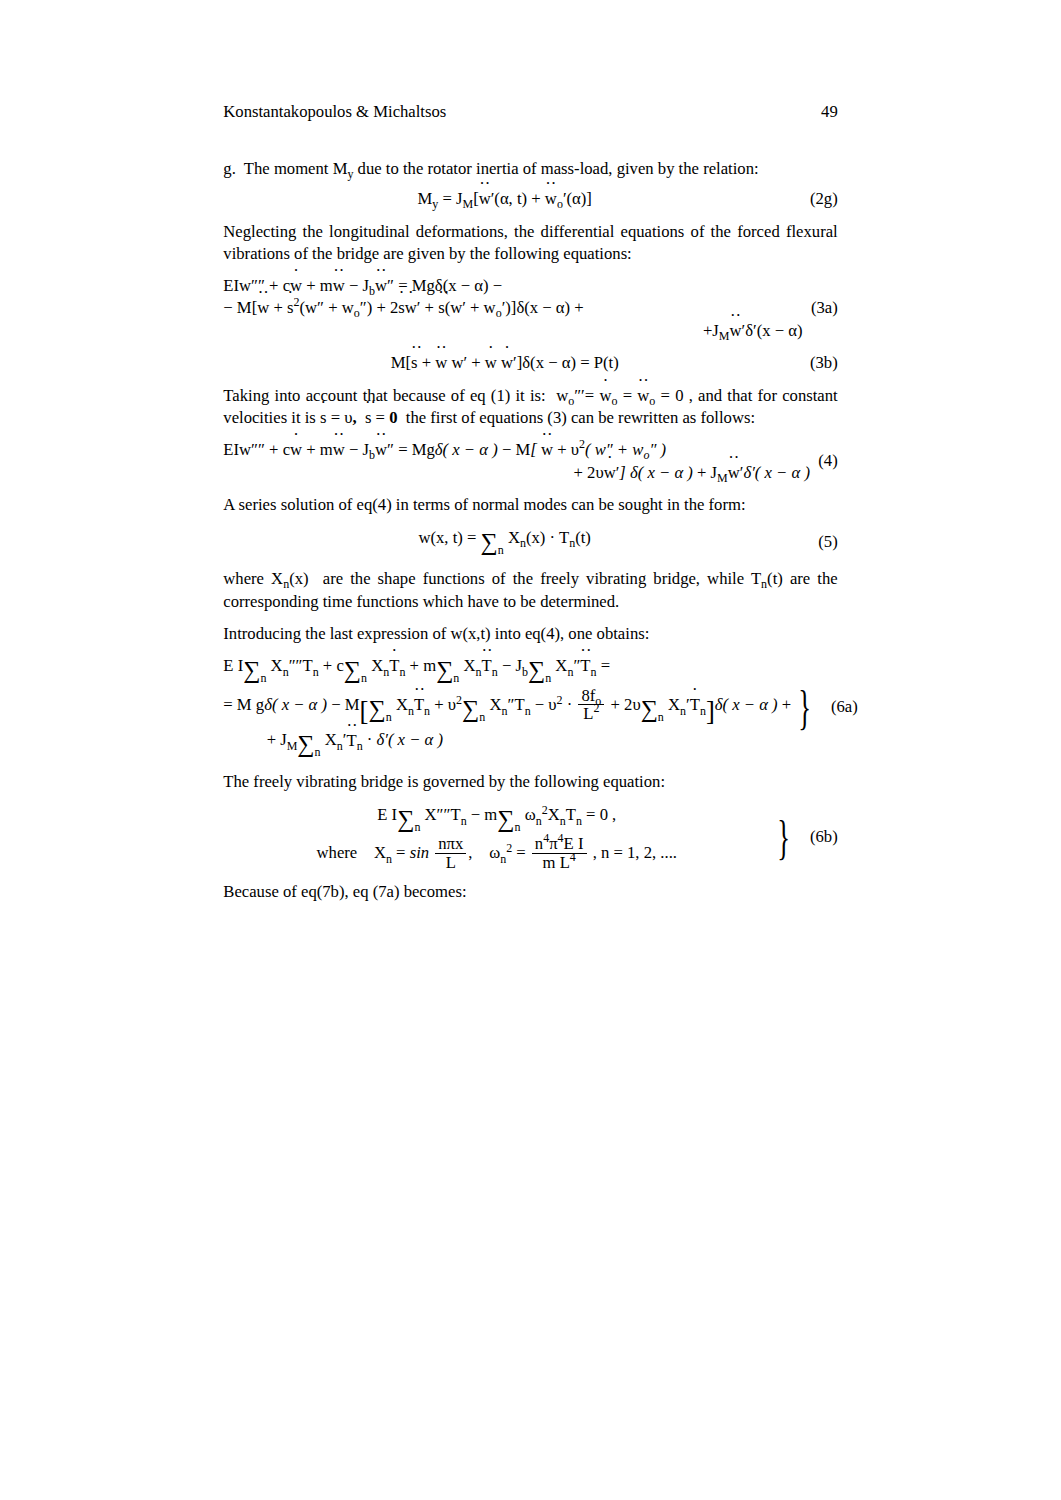Konstantakopoulos & Michaltsos
49
g. The moment My due to the rotator inertia of mass-load, given by the relation:
My = JM[··w′(α, t) + ··wo′(α)]
(2g)
Neglecting the longitudinal deformations, the differential equations of the forced flexural vibrations of the bridge are given by the following equations:
EIw″″ + c·w + m··w − Jb··w″ = Mgδ(x − α) − − M[··w + ·s2(w″ + wo″) + 2·s·w′ + ··s(w′ + wo′)]δ(x − α) + +JM··w′δ′(x − α)
(3a)
M[··s + ··w w′ + ·w ·w′]δ(x − α) = P(t)
(3b)
Taking into account that because of eq (1) it is: wo″′= ·wo = ··wo = 0 , and that for constant velocities it is ·s = υ, ··s = 0 the first of equations (3) can be rewritten as follows:
EIw″″ + c·w + m··w − Jb··w″ = Mgδ( x − α ) − M[ ··w + υ2( w″ + wo″ ) + 2υ·w′] δ( x − α ) + JM··w′δ′( x − α )
(4)
A series solution of eq(4) in terms of normal modes can be sought in the form:
w(x, t) = ∑n Xn(x) · Tn(t)
(5)
where Xn(x) are the shape functions of the freely vibrating bridge, while Tn(t) are the corresponding time functions which have to be determined.
Introducing the last expression of w(x,t) into eq(4), one obtains:
E I∑n Xn″″Tn + c∑n Xn·Tn + m∑n Xn··Tn − Jb∑n Xn″··Tn = = M gδ( x − α ) − M[∑n Xn··Tn + υ2∑n Xn″Tn − υ2 · 8fo L2 + 2υ∑n Xn′·Tn] δ( x − α ) + + JM∑n Xn′··Tn · δ′( x − α )
}
(6a)
The freely vibrating bridge is governed by the following equation:
E I∑n X″″Tn − m∑n ωn2XnTn = 0 , where Xn = sin nπx L, ωn2 = n4π4E I m L4 , n = 1, 2, ....
}
(6b)
Because of eq(7b), eq (7a) becomes: